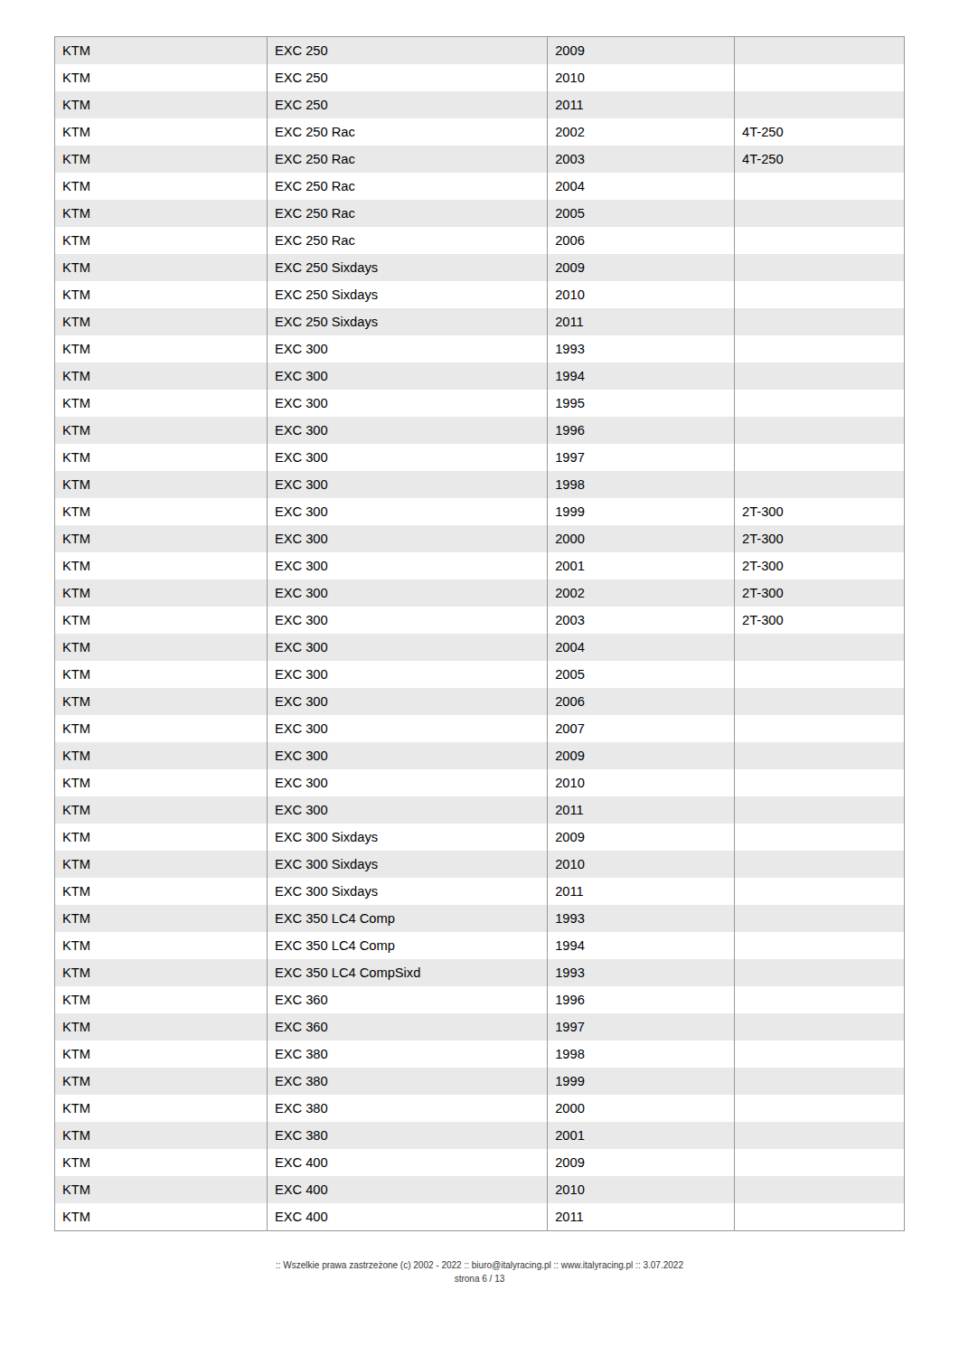| KTM | EXC 250 | 2009 | |
| KTM | EXC 250 | 2010 | |
| KTM | EXC 250 | 2011 | |
| KTM | EXC 250 Rac | 2002 | 4T-250 |
| KTM | EXC 250 Rac | 2003 | 4T-250 |
| KTM | EXC 250 Rac | 2004 | |
| KTM | EXC 250 Rac | 2005 | |
| KTM | EXC 250 Rac | 2006 | |
| KTM | EXC 250 Sixdays | 2009 | |
| KTM | EXC 250 Sixdays | 2010 | |
| KTM | EXC 250 Sixdays | 2011 | |
| KTM | EXC 300 | 1993 | |
| KTM | EXC 300 | 1994 | |
| KTM | EXC 300 | 1995 | |
| KTM | EXC 300 | 1996 | |
| KTM | EXC 300 | 1997 | |
| KTM | EXC 300 | 1998 | |
| KTM | EXC 300 | 1999 | 2T-300 |
| KTM | EXC 300 | 2000 | 2T-300 |
| KTM | EXC 300 | 2001 | 2T-300 |
| KTM | EXC 300 | 2002 | 2T-300 |
| KTM | EXC 300 | 2003 | 2T-300 |
| KTM | EXC 300 | 2004 | |
| KTM | EXC 300 | 2005 | |
| KTM | EXC 300 | 2006 | |
| KTM | EXC 300 | 2007 | |
| KTM | EXC 300 | 2009 | |
| KTM | EXC 300 | 2010 | |
| KTM | EXC 300 | 2011 | |
| KTM | EXC 300 Sixdays | 2009 | |
| KTM | EXC 300 Sixdays | 2010 | |
| KTM | EXC 300 Sixdays | 2011 | |
| KTM | EXC 350 LC4 Comp | 1993 | |
| KTM | EXC 350 LC4 Comp | 1994 | |
| KTM | EXC 350 LC4 CompSixd | 1993 | |
| KTM | EXC 360 | 1996 | |
| KTM | EXC 360 | 1997 | |
| KTM | EXC 380 | 1998 | |
| KTM | EXC 380 | 1999 | |
| KTM | EXC 380 | 2000 | |
| KTM | EXC 380 | 2001 | |
| KTM | EXC 400 | 2009 | |
| KTM | EXC 400 | 2010 | |
| KTM | EXC 400 | 2011 | |
:: Wszelkie prawa zastrzeżone (c) 2002 - 2022 :: biuro@italyracing.pl :: www.italyracing.pl :: 3.07.2022
strona 6 / 13